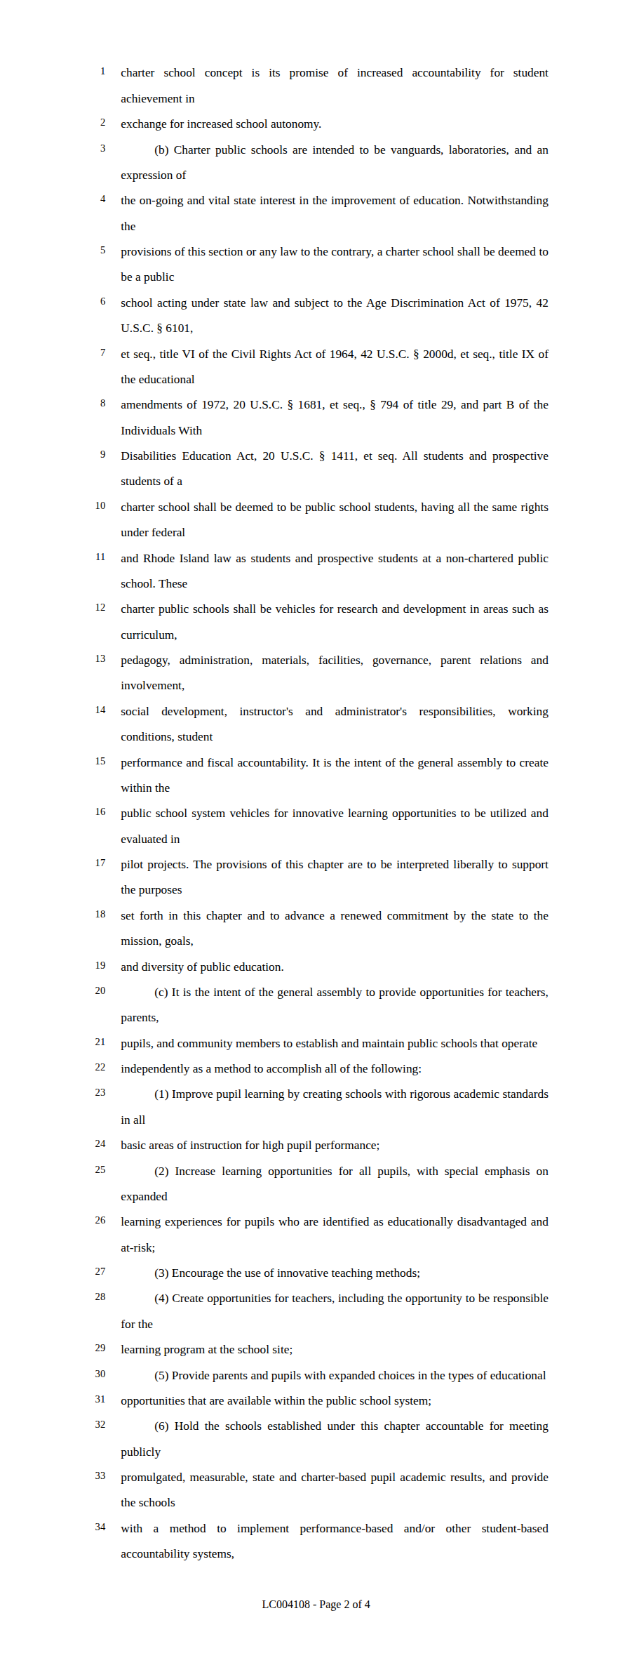charter school concept is its promise of increased accountability for student achievement in
exchange for increased school autonomy.
(b) Charter public schools are intended to be vanguards, laboratories, and an expression of
the on-going and vital state interest in the improvement of education. Notwithstanding the
provisions of this section or any law to the contrary, a charter school shall be deemed to be a public
school acting under state law and subject to the Age Discrimination Act of 1975, 42 U.S.C. § 6101,
et seq., title VI of the Civil Rights Act of 1964, 42 U.S.C. § 2000d, et seq., title IX of the educational
amendments of 1972, 20 U.S.C. § 1681, et seq., § 794 of title 29, and part B of the Individuals With
Disabilities Education Act, 20 U.S.C. § 1411, et seq. All students and prospective students of a
charter school shall be deemed to be public school students, having all the same rights under federal
and Rhode Island law as students and prospective students at a non-chartered public school. These
charter public schools shall be vehicles for research and development in areas such as curriculum,
pedagogy, administration, materials, facilities, governance, parent relations and involvement,
social development, instructor's and administrator's responsibilities, working conditions, student
performance and fiscal accountability. It is the intent of the general assembly to create within the
public school system vehicles for innovative learning opportunities to be utilized and evaluated in
pilot projects. The provisions of this chapter are to be interpreted liberally to support the purposes
set forth in this chapter and to advance a renewed commitment by the state to the mission, goals,
and diversity of public education.
(c) It is the intent of the general assembly to provide opportunities for teachers, parents,
pupils, and community members to establish and maintain public schools that operate
independently as a method to accomplish all of the following:
(1) Improve pupil learning by creating schools with rigorous academic standards in all
basic areas of instruction for high pupil performance;
(2) Increase learning opportunities for all pupils, with special emphasis on expanded
learning experiences for pupils who are identified as educationally disadvantaged and at-risk;
(3) Encourage the use of innovative teaching methods;
(4) Create opportunities for teachers, including the opportunity to be responsible for the
learning program at the school site;
(5) Provide parents and pupils with expanded choices in the types of educational
opportunities that are available within the public school system;
(6) Hold the schools established under this chapter accountable for meeting publicly
promulgated, measurable, state and charter-based pupil academic results, and provide the schools
with a method to implement performance-based and/or other student-based accountability systems,
LC004108 - Page 2 of 4